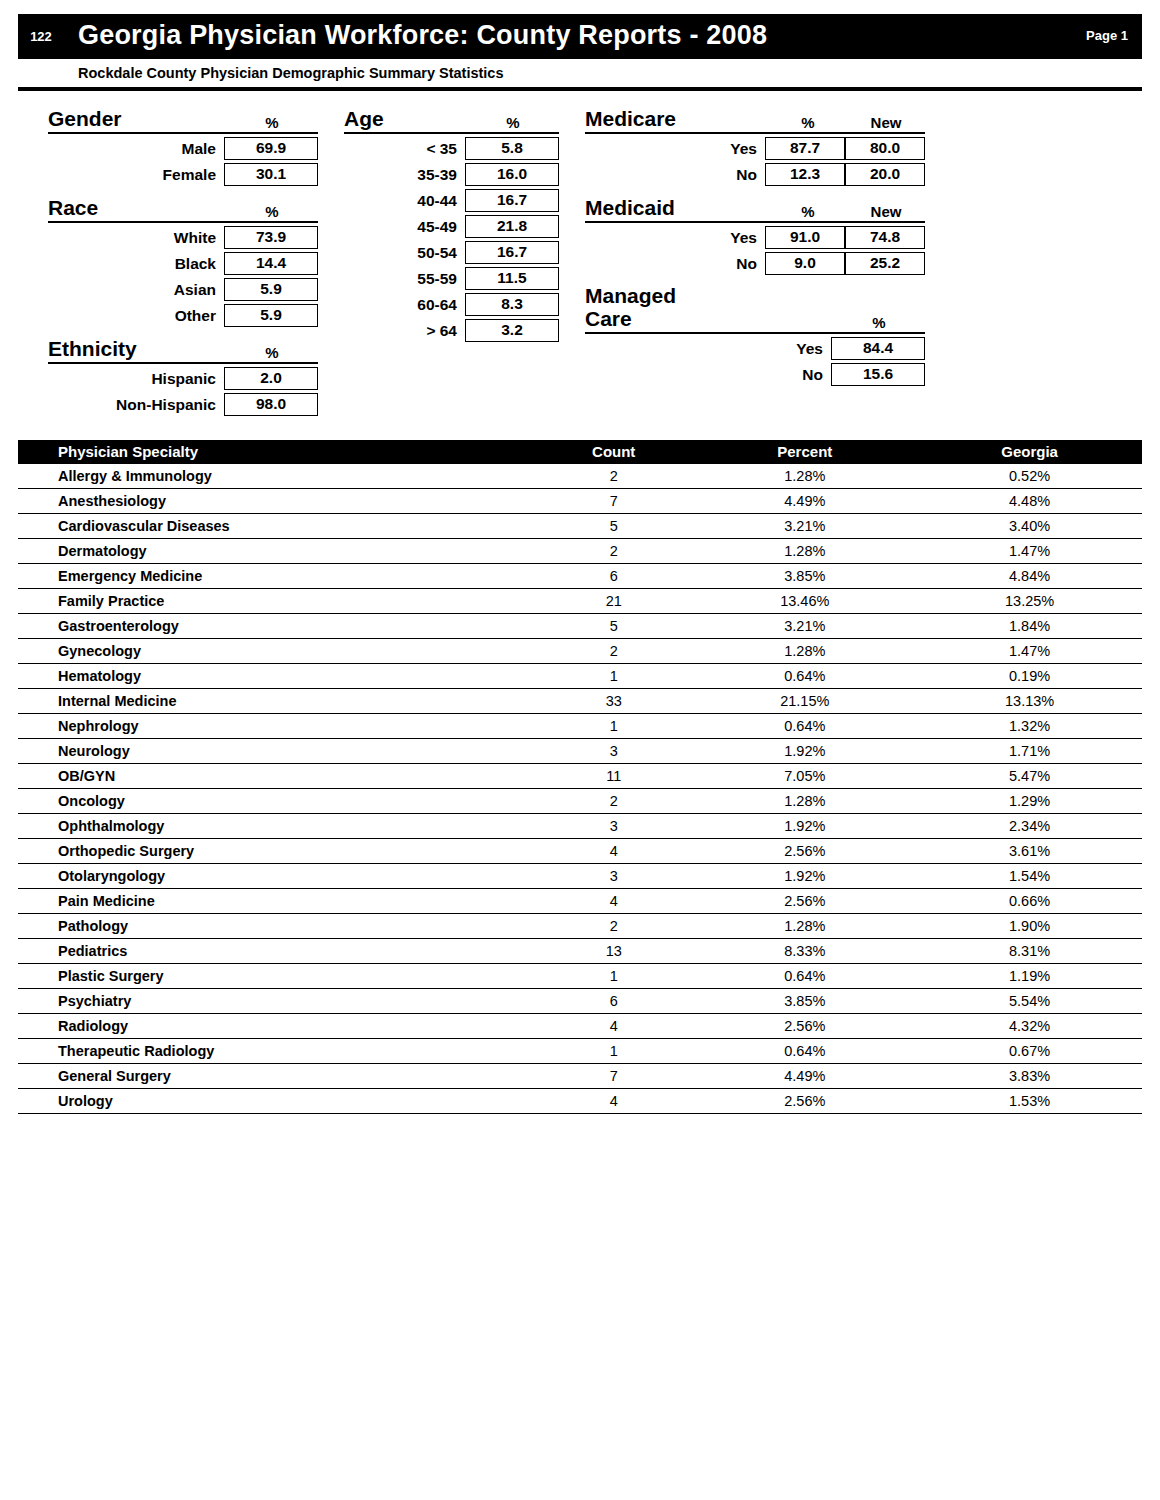122
Georgia Physician Workforce: County Reports - 2008
Page 1
Rockdale County Physician Demographic Summary Statistics
Gender
%
Male
69.9
Female
30.1
Race
%
White
73.9
Black
14.4
Asian
5.9
Other
5.9
Ethnicity
%
Hispanic
2.0
Non-Hispanic
98.0
Age
%
< 35
5.8
35-39
16.0
40-44
16.7
45-49
21.8
50-54
16.7
55-59
11.5
60-64
8.3
> 64
3.2
Medicare
%
New
Yes
87.7
80.0
No
12.3
20.0
Medicaid
%
New
Yes
91.0
74.8
No
9.0
25.2
Managed
Care
%
Yes
84.4
No
15.6
| Physician Specialty | Count | Percent | Georgia |
| --- | --- | --- | --- |
| Allergy & Immunology | 2 | 1.28% | 0.52% |
| Anesthesiology | 7 | 4.49% | 4.48% |
| Cardiovascular Diseases | 5 | 3.21% | 3.40% |
| Dermatology | 2 | 1.28% | 1.47% |
| Emergency Medicine | 6 | 3.85% | 4.84% |
| Family Practice | 21 | 13.46% | 13.25% |
| Gastroenterology | 5 | 3.21% | 1.84% |
| Gynecology | 2 | 1.28% | 1.47% |
| Hematology | 1 | 0.64% | 0.19% |
| Internal Medicine | 33 | 21.15% | 13.13% |
| Nephrology | 1 | 0.64% | 1.32% |
| Neurology | 3 | 1.92% | 1.71% |
| OB/GYN | 11 | 7.05% | 5.47% |
| Oncology | 2 | 1.28% | 1.29% |
| Ophthalmology | 3 | 1.92% | 2.34% |
| Orthopedic Surgery | 4 | 2.56% | 3.61% |
| Otolaryngology | 3 | 1.92% | 1.54% |
| Pain Medicine | 4 | 2.56% | 0.66% |
| Pathology | 2 | 1.28% | 1.90% |
| Pediatrics | 13 | 8.33% | 8.31% |
| Plastic Surgery | 1 | 0.64% | 1.19% |
| Psychiatry | 6 | 3.85% | 5.54% |
| Radiology | 4 | 2.56% | 4.32% |
| Therapeutic Radiology | 1 | 0.64% | 0.67% |
| General Surgery | 7 | 4.49% | 3.83% |
| Urology | 4 | 2.56% | 1.53% |